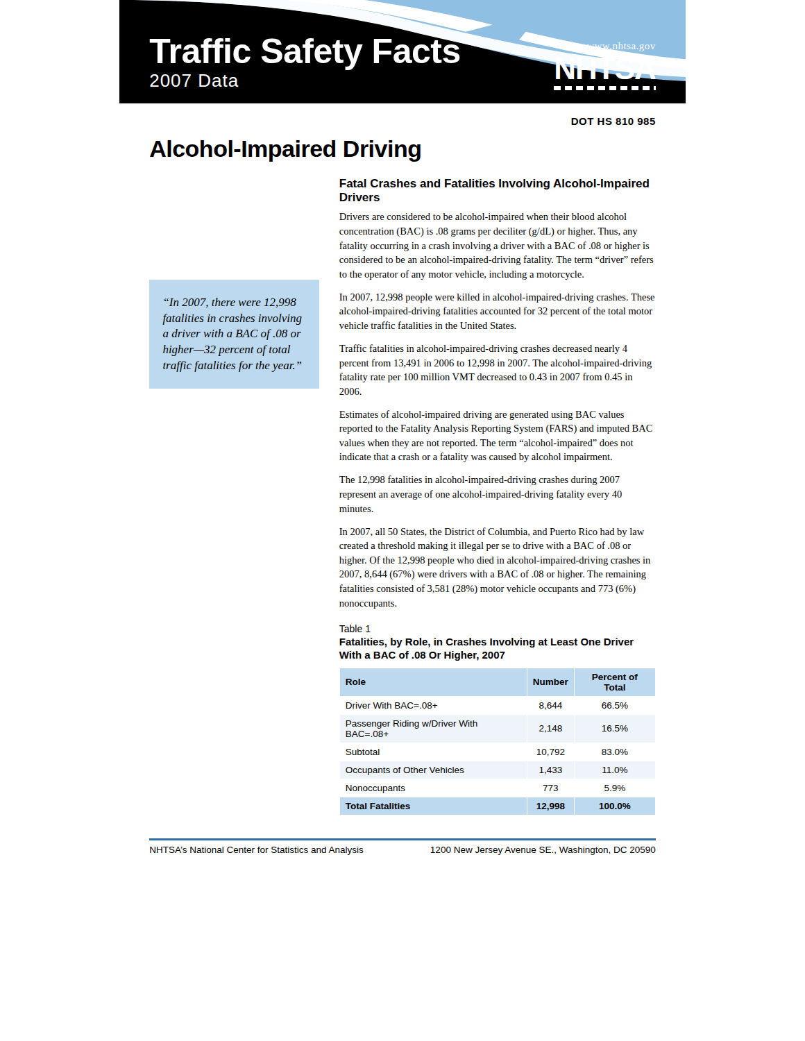Traffic Safety Facts
2007 Data
www.nhtsa.gov
NHTSA
DOT HS 810 985
Alcohol-Impaired Driving
“In 2007, there were 12,998 fatalities in crashes involving a driver with a BAC of .08 or higher—32 percent of total traffic fatalities for the year.”
Fatal Crashes and Fatalities Involving Alcohol-Impaired Drivers
Drivers are considered to be alcohol-impaired when their blood alcohol concentration (BAC) is .08 grams per deciliter (g/dL) or higher. Thus, any fatality occurring in a crash involving a driver with a BAC of .08 or higher is considered to be an alcohol-impaired-driving fatality. The term “driver” refers to the operator of any motor vehicle, including a motorcycle.
In 2007, 12,998 people were killed in alcohol-impaired-driving crashes. These alcohol-impaired-driving fatalities accounted for 32 percent of the total motor vehicle traffic fatalities in the United States.
Traffic fatalities in alcohol-impaired-driving crashes decreased nearly 4 percent from 13,491 in 2006 to 12,998 in 2007. The alcohol-impaired-driving fatality rate per 100 million VMT decreased to 0.43 in 2007 from 0.45 in 2006.
Estimates of alcohol-impaired driving are generated using BAC values reported to the Fatality Analysis Reporting System (FARS) and imputed BAC values when they are not reported. The term “alcohol-impaired” does not indicate that a crash or a fatality was caused by alcohol impairment.
The 12,998 fatalities in alcohol-impaired-driving crashes during 2007 represent an average of one alcohol-impaired-driving fatality every 40 minutes.
In 2007, all 50 States, the District of Columbia, and Puerto Rico had by law created a threshold making it illegal per se to drive with a BAC of .08 or higher. Of the 12,998 people who died in alcohol-impaired-driving crashes in 2007, 8,644 (67%) were drivers with a BAC of .08 or higher. The remaining fatalities consisted of 3,581 (28%) motor vehicle occupants and 773 (6%) nonoccupants.
Table 1 Fatalities, by Role, in Crashes Involving at Least One Driver With a BAC of .08 Or Higher, 2007
| Role | Number | Percent of Total |
| --- | --- | --- |
| Driver With BAC=.08+ | 8,644 | 66.5% |
| Passenger Riding w/Driver With BAC=.08+ | 2,148 | 16.5% |
| Subtotal | 10,792 | 83.0% |
| Occupants of Other Vehicles | 1,433 | 11.0% |
| Nonoccupants | 773 | 5.9% |
| Total Fatalities | 12,998 | 100.0% |
NHTSA’s National Center for Statistics and Analysis 1200 New Jersey Avenue SE., Washington, DC 20590